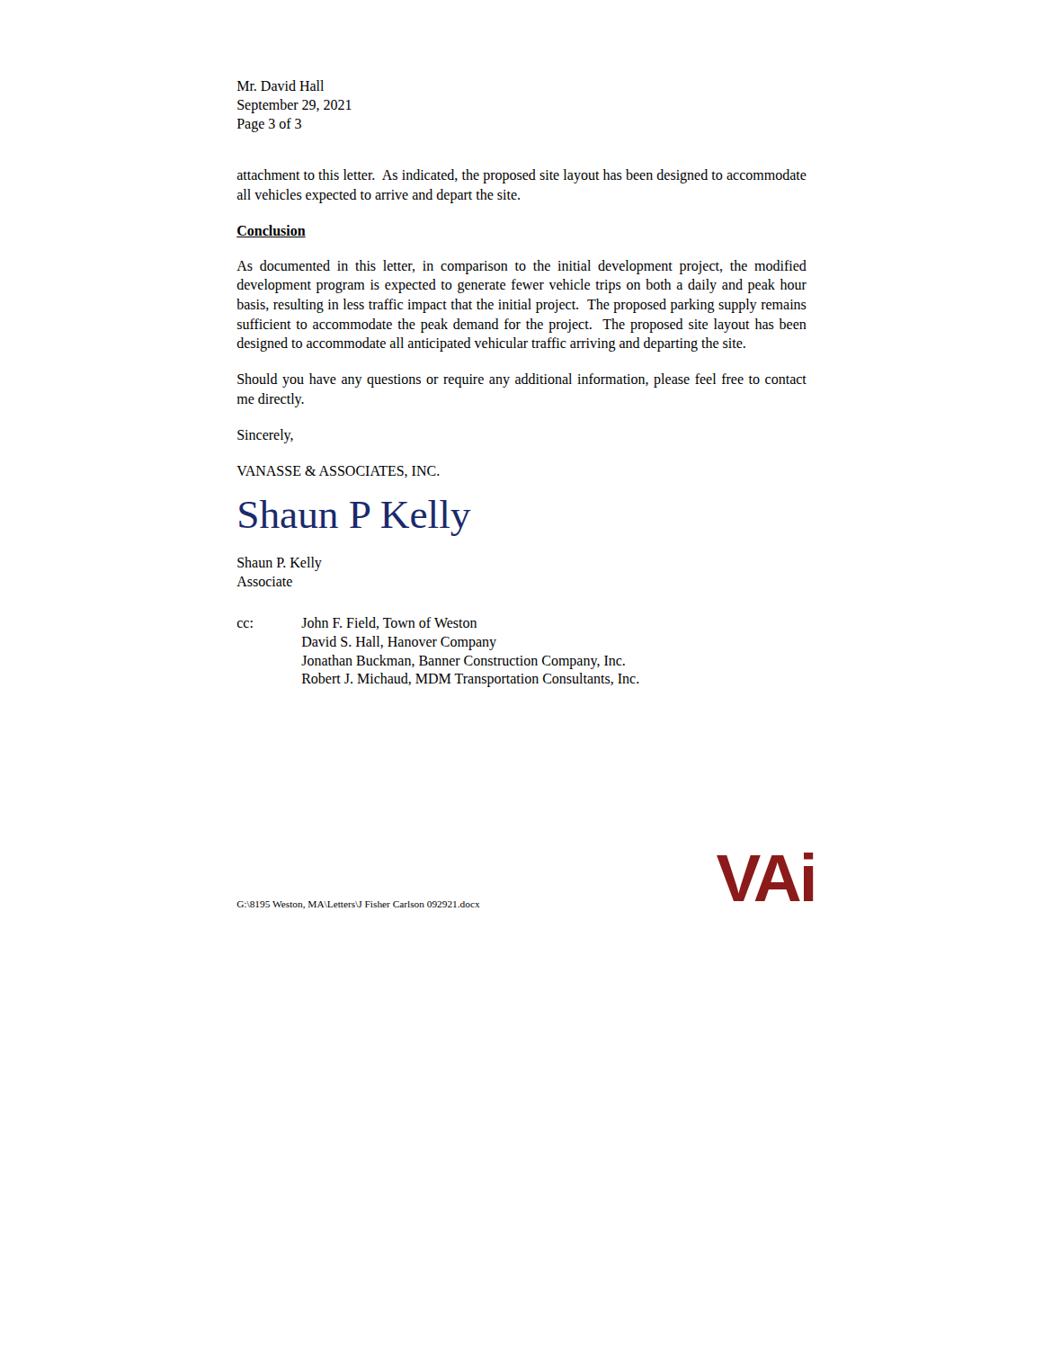Mr. David Hall
September 29, 2021
Page 3 of 3
attachment to this letter. As indicated, the proposed site layout has been designed to accommodate all vehicles expected to arrive and depart the site.
Conclusion
As documented in this letter, in comparison to the initial development project, the modified development program is expected to generate fewer vehicle trips on both a daily and peak hour basis, resulting in less traffic impact that the initial project. The proposed parking supply remains sufficient to accommodate the peak demand for the project. The proposed site layout has been designed to accommodate all anticipated vehicular traffic arriving and departing the site.
Should you have any questions or require any additional information, please feel free to contact me directly.
Sincerely,
VANASSE & ASSOCIATES, INC.
Shaun P Kelly
Shaun P. Kelly
Associate
| cc: | John F. Field, Town of Weston |
| | David S. Hall, Hanover Company |
| | Jonathan Buckman, Banner Construction Company, Inc. |
| | Robert J. Michaud, MDM Transportation Consultants, Inc. |
G:\8195 Weston, MA\Letters\J Fisher Carlson 092921.docx
VAi